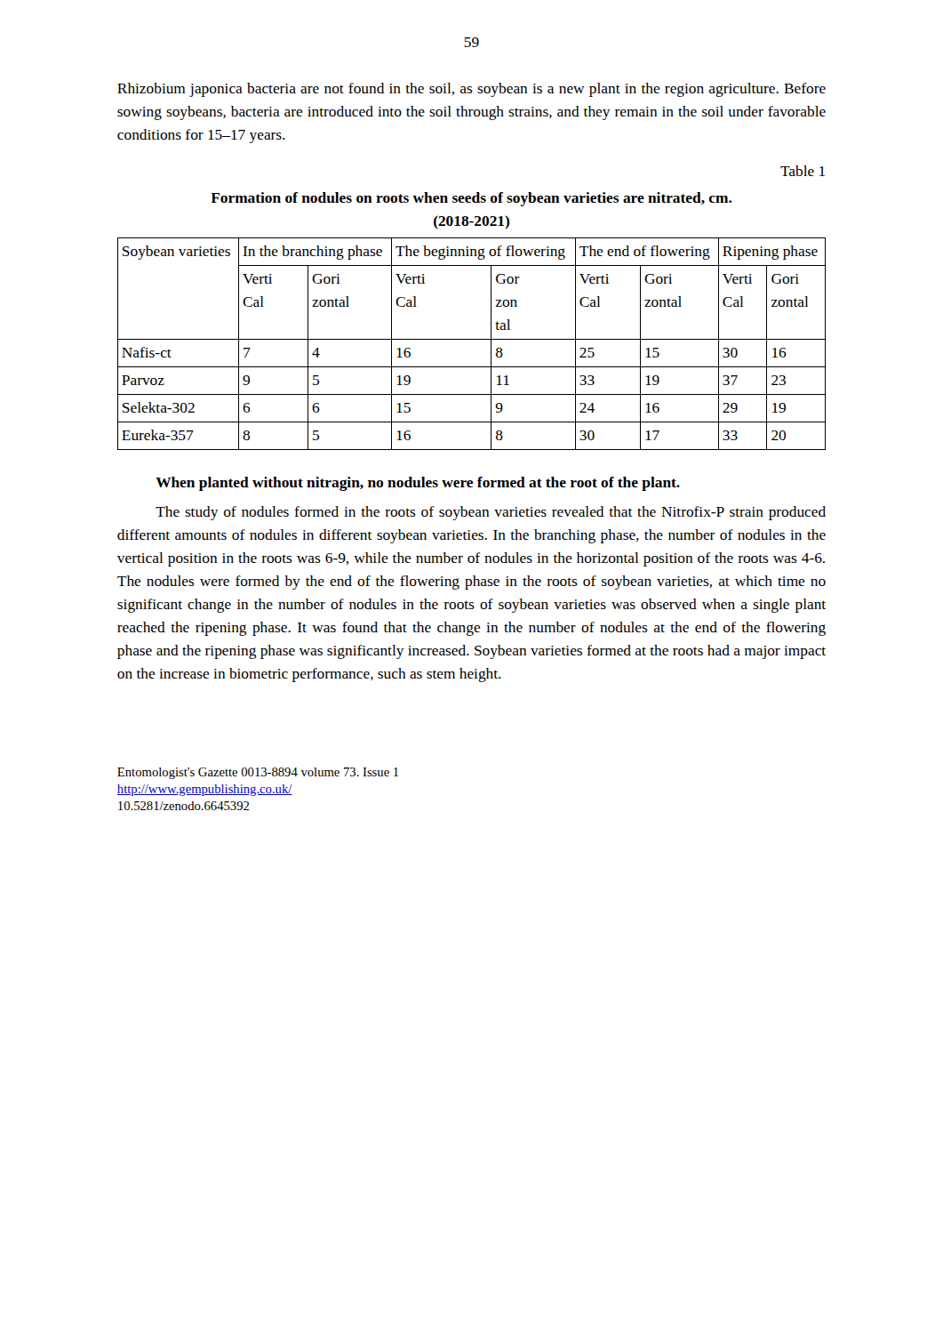59
Rhizobium japonica bacteria are not found in the soil, as soybean is a new plant in the region agriculture. Before sowing soybeans, bacteria are introduced into the soil through strains, and they remain in the soil under favorable conditions for 15–17 years.
Table 1
Formation of nodules on roots when seeds of soybean varieties are nitrated, cm.
(2018-2021)
| Soybean varieties | In the branching phase | The beginning of flowering | The end of flowering | Ripening phase |
| Verti Cal | Gori zontal | Verti Cal | Gor zon tal | Verti Cal | Gori zontal | Verti Cal | Gori zontal |
| Nafis-ct | 7 | 4 | 16 | 8 | 25 | 15 | 30 | 16 |
| Parvoz | 9 | 5 | 19 | 11 | 33 | 19 | 37 | 23 |
| Selekta-302 | 6 | 6 | 15 | 9 | 24 | 16 | 29 | 19 |
| Eureka-357 | 8 | 5 | 16 | 8 | 30 | 17 | 33 | 20 |
When planted without nitragin, no nodules were formed at the root of the plant.
The study of nodules formed in the roots of soybean varieties revealed that the Nitrofix-P strain produced different amounts of nodules in different soybean varieties. In the branching phase, the number of nodules in the vertical position in the roots was 6-9, while the number of nodules in the horizontal position of the roots was 4-6. The nodules were formed by the end of the flowering phase in the roots of soybean varieties, at which time no significant change in the number of nodules in the roots of soybean varieties was observed when a single plant reached the ripening phase. It was found that the change in the number of nodules at the end of the flowering phase and the ripening phase was significantly increased. Soybean varieties formed at the roots had a major impact on the increase in biometric performance, such as stem height.
Entomologist's Gazette 0013-8894 volume 73. Issue 1
http://www.gempublishing.co.uk/
10.5281/zenodo.6645392